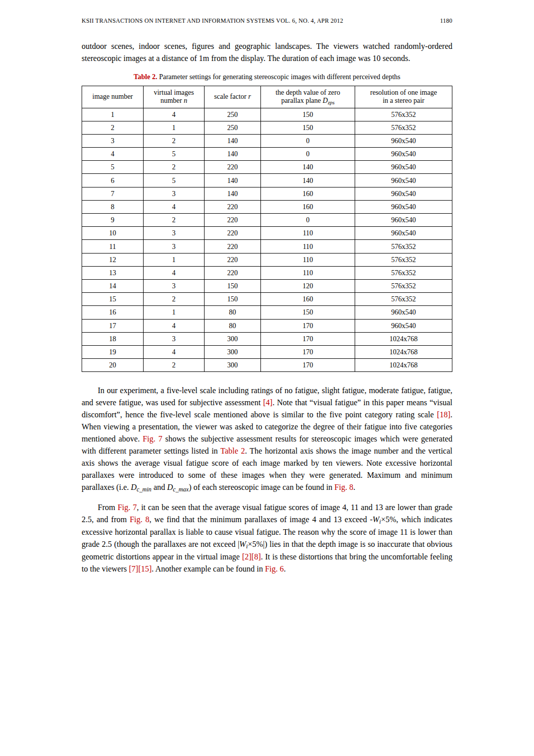KSII Transactions on Internet and Information Systems Vol. 6, No. 4, Apr 2012 1180
outdoor scenes, indoor scenes, figures and geographic landscapes. The viewers watched randomly-ordered stereoscopic images at a distance of 1m from the display. The duration of each image was 10 seconds.
Table 2. Parameter settings for generating stereoscopic images with different perceived depths
| image number | virtual images number n | scale factor r | the depth value of zero parallax plane D zps | resolution of one image in a stereo pair |
| --- | --- | --- | --- | --- |
| 1 | 4 | 250 | 150 | 576x352 |
| 2 | 1 | 250 | 150 | 576x352 |
| 3 | 2 | 140 | 0 | 960x540 |
| 4 | 5 | 140 | 0 | 960x540 |
| 5 | 2 | 220 | 140 | 960x540 |
| 6 | 5 | 140 | 140 | 960x540 |
| 7 | 3 | 140 | 160 | 960x540 |
| 8 | 4 | 220 | 160 | 960x540 |
| 9 | 2 | 220 | 0 | 960x540 |
| 10 | 3 | 220 | 110 | 960x540 |
| 11 | 3 | 220 | 110 | 576x352 |
| 12 | 1 | 220 | 110 | 576x352 |
| 13 | 4 | 220 | 110 | 576x352 |
| 14 | 3 | 150 | 120 | 576x352 |
| 15 | 2 | 150 | 160 | 576x352 |
| 16 | 1 | 80 | 150 | 960x540 |
| 17 | 4 | 80 | 170 | 960x540 |
| 18 | 3 | 300 | 170 | 1024x768 |
| 19 | 4 | 300 | 170 | 1024x768 |
| 20 | 2 | 300 | 170 | 1024x768 |
In our experiment, a five-level scale including ratings of no fatigue, slight fatigue, moderate fatigue, fatigue, and severe fatigue, was used for subjective assessment [4]. Note that “visual fatigue” in this paper means “visual discomfort”, hence the five-level scale mentioned above is similar to the five point category rating scale [18]. When viewing a presentation, the viewer was asked to categorize the degree of their fatigue into five categories mentioned above. Fig. 7 shows the subjective assessment results for stereoscopic images which were generated with different parameter settings listed in Table 2. The horizontal axis shows the image number and the vertical axis shows the average visual fatigue score of each image marked by ten viewers. Note excessive horizontal parallaxes were introduced to some of these images when they were generated. Maximum and minimum parallaxes (i.e. Dc_min and Dc_max) of each stereoscopic image can be found in Fig. 8.
From Fig. 7, it can be seen that the average visual fatigue scores of image 4, 11 and 13 are lower than grade 2.5, and from Fig. 8, we find that the minimum parallaxes of image 4 and 13 exceed -Wi×5%, which indicates excessive horizontal parallax is liable to cause visual fatigue. The reason why the score of image 11 is lower than grade 2.5 (though the parallaxes are not exceed |Wi×5%|) lies in that the depth image is so inaccurate that obvious geometric distortions appear in the virtual image [2][8]. It is these distortions that bring the uncomfortable feeling to the viewers [7][15]. Another example can be found in Fig. 6.